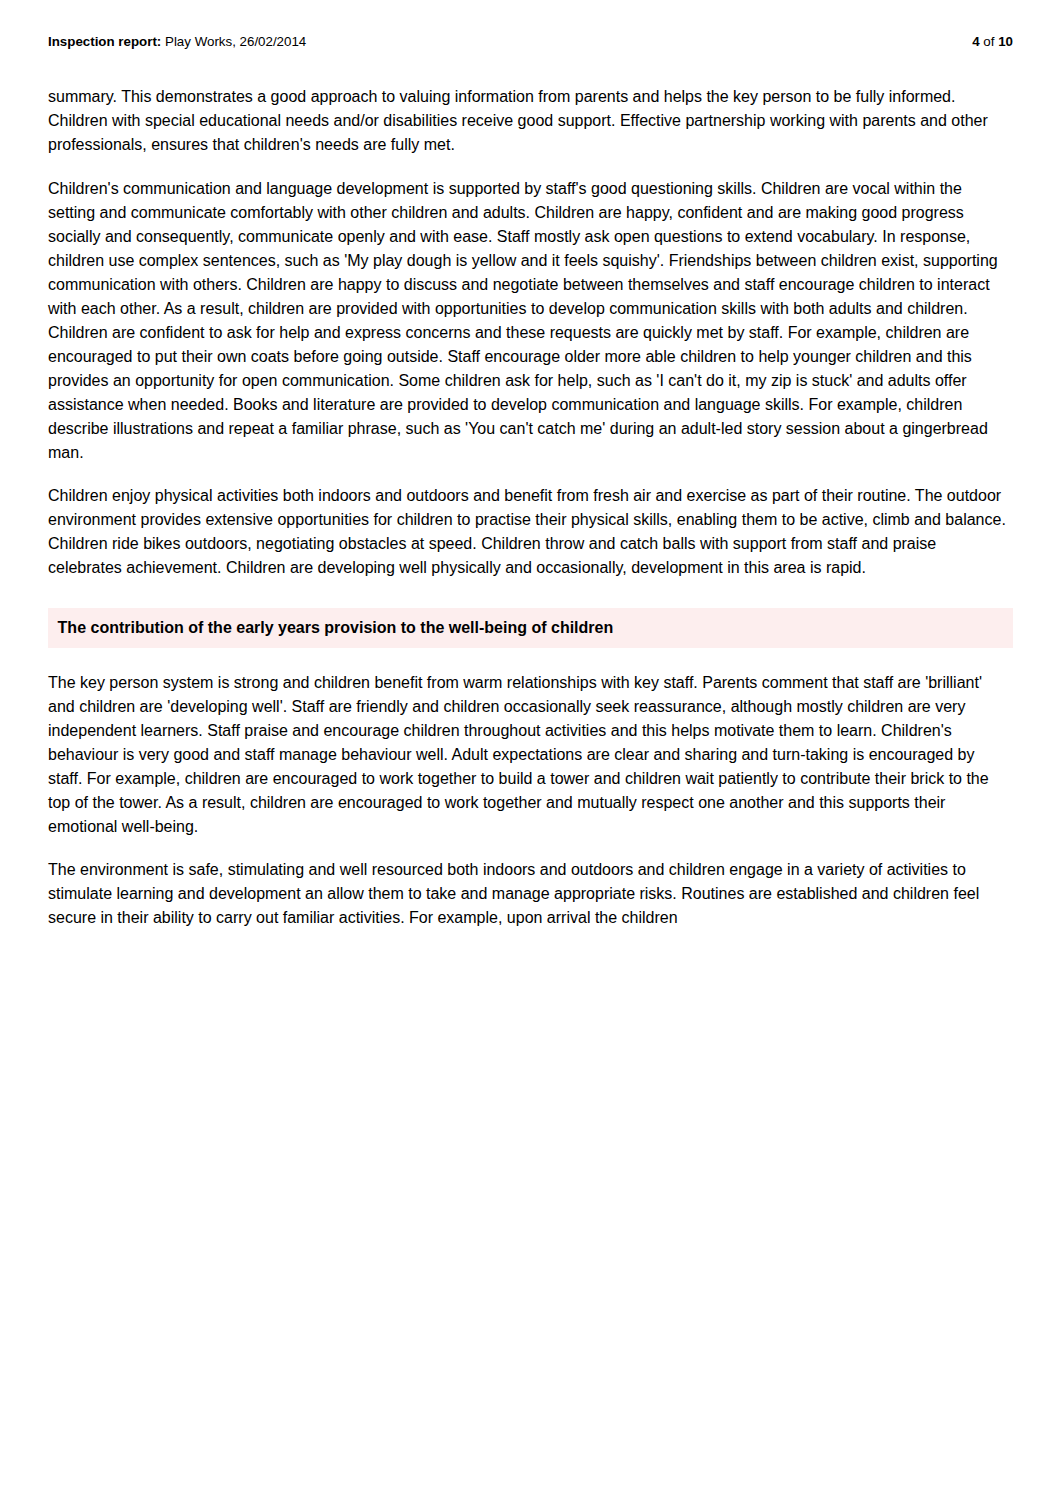Inspection report: Play Works, 26/02/2014
4 of 10
summary. This demonstrates a good approach to valuing information from parents and helps the key person to be fully informed. Children with special educational needs and/or disabilities receive good support. Effective partnership working with parents and other professionals, ensures that children's needs are fully met.
Children's communication and language development is supported by staff's good questioning skills. Children are vocal within the setting and communicate comfortably with other children and adults. Children are happy, confident and are making good progress socially and consequently, communicate openly and with ease. Staff mostly ask open questions to extend vocabulary. In response, children use complex sentences, such as 'My play dough is yellow and it feels squishy'. Friendships between children exist, supporting communication with others. Children are happy to discuss and negotiate between themselves and staff encourage children to interact with each other. As a result, children are provided with opportunities to develop communication skills with both adults and children. Children are confident to ask for help and express concerns and these requests are quickly met by staff. For example, children are encouraged to put their own coats before going outside. Staff encourage older more able children to help younger children and this provides an opportunity for open communication. Some children ask for help, such as 'I can't do it, my zip is stuck' and adults offer assistance when needed. Books and literature are provided to develop communication and language skills. For example, children describe illustrations and repeat a familiar phrase, such as 'You can't catch me' during an adult-led story session about a gingerbread man.
Children enjoy physical activities both indoors and outdoors and benefit from fresh air and exercise as part of their routine. The outdoor environment provides extensive opportunities for children to practise their physical skills, enabling them to be active, climb and balance. Children ride bikes outdoors, negotiating obstacles at speed. Children throw and catch balls with support from staff and praise celebrates achievement. Children are developing well physically and occasionally, development in this area is rapid.
The contribution of the early years provision to the well-being of children
The key person system is strong and children benefit from warm relationships with key staff. Parents comment that staff are 'brilliant' and children are 'developing well'. Staff are friendly and children occasionally seek reassurance, although mostly children are very independent learners. Staff praise and encourage children throughout activities and this helps motivate them to learn. Children's behaviour is very good and staff manage behaviour well. Adult expectations are clear and sharing and turn-taking is encouraged by staff. For example, children are encouraged to work together to build a tower and children wait patiently to contribute their brick to the top of the tower. As a result, children are encouraged to work together and mutually respect one another and this supports their emotional well-being.
The environment is safe, stimulating and well resourced both indoors and outdoors and children engage in a variety of activities to stimulate learning and development an allow them to take and manage appropriate risks. Routines are established and children feel secure in their ability to carry out familiar activities. For example, upon arrival the children